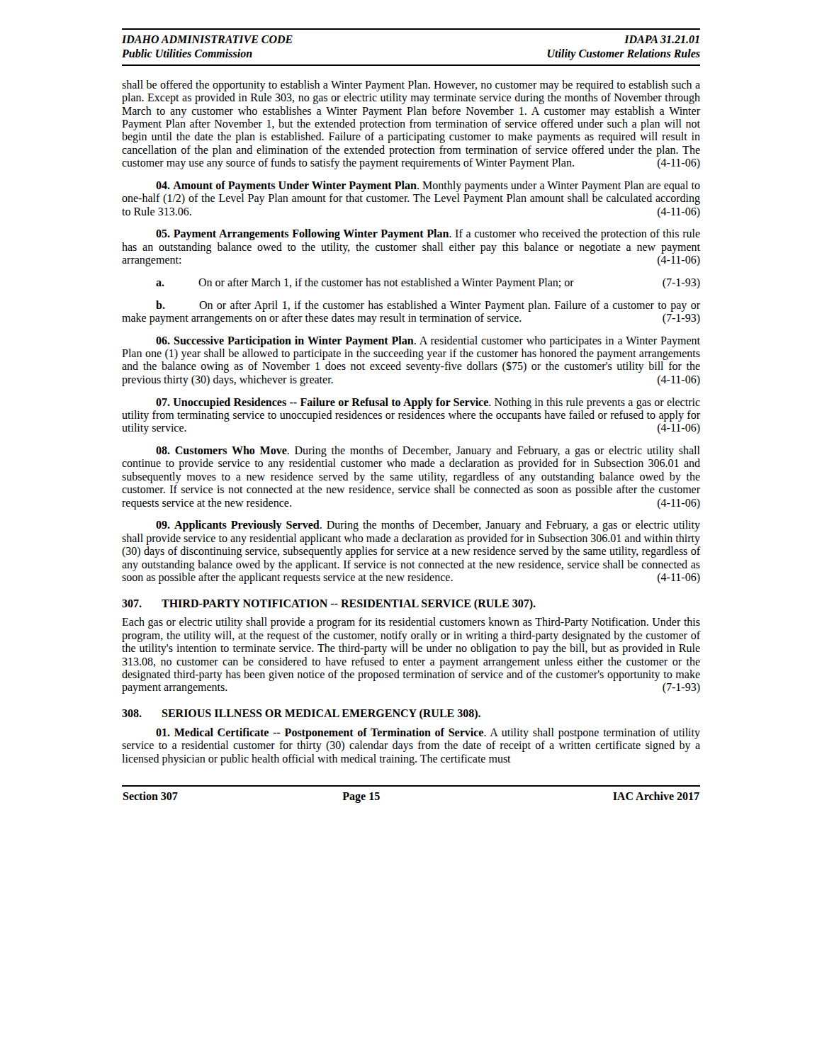| IDAHO ADMINISTRATIVE CODE | IDAPA 31.21.01 |
| Public Utilities Commission | Utility Customer Relations Rules |
shall be offered the opportunity to establish a Winter Payment Plan. However, no customer may be required to establish such a plan. Except as provided in Rule 303, no gas or electric utility may terminate service during the months of November through March to any customer who establishes a Winter Payment Plan before November 1. A customer may establish a Winter Payment Plan after November 1, but the extended protection from termination of service offered under such a plan will not begin until the date the plan is established. Failure of a participating customer to make payments as required will result in cancellation of the plan and elimination of the extended protection from termination of service offered under the plan. The customer may use any source of funds to satisfy the payment requirements of Winter Payment Plan. (4-11-06)
04. Amount of Payments Under Winter Payment Plan. Monthly payments under a Winter Payment Plan are equal to one-half (1/2) of the Level Pay Plan amount for that customer. The Level Payment Plan amount shall be calculated according to Rule 313.06. (4-11-06)
05. Payment Arrangements Following Winter Payment Plan. If a customer who received the protection of this rule has an outstanding balance owed to the utility, the customer shall either pay this balance or negotiate a new payment arrangement: (4-11-06)
a. On or after March 1, if the customer has not established a Winter Payment Plan; or (7-1-93)
b. On or after April 1, if the customer has established a Winter Payment plan. Failure of a customer to pay or make payment arrangements on or after these dates may result in termination of service. (7-1-93)
06. Successive Participation in Winter Payment Plan. A residential customer who participates in a Winter Payment Plan one (1) year shall be allowed to participate in the succeeding year if the customer has honored the payment arrangements and the balance owing as of November 1 does not exceed seventy-five dollars ($75) or the customer's utility bill for the previous thirty (30) days, whichever is greater. (4-11-06)
07. Unoccupied Residences -- Failure or Refusal to Apply for Service. Nothing in this rule prevents a gas or electric utility from terminating service to unoccupied residences or residences where the occupants have failed or refused to apply for utility service. (4-11-06)
08. Customers Who Move. During the months of December, January and February, a gas or electric utility shall continue to provide service to any residential customer who made a declaration as provided for in Subsection 306.01 and subsequently moves to a new residence served by the same utility, regardless of any outstanding balance owed by the customer. If service is not connected at the new residence, service shall be connected as soon as possible after the customer requests service at the new residence. (4-11-06)
09. Applicants Previously Served. During the months of December, January and February, a gas or electric utility shall provide service to any residential applicant who made a declaration as provided for in Subsection 306.01 and within thirty (30) days of discontinuing service, subsequently applies for service at a new residence served by the same utility, regardless of any outstanding balance owed by the applicant. If service is not connected at the new residence, service shall be connected as soon as possible after the applicant requests service at the new residence. (4-11-06)
307. THIRD-PARTY NOTIFICATION -- RESIDENTIAL SERVICE (RULE 307).
Each gas or electric utility shall provide a program for its residential customers known as Third-Party Notification. Under this program, the utility will, at the request of the customer, notify orally or in writing a third-party designated by the customer of the utility's intention to terminate service. The third-party will be under no obligation to pay the bill, but as provided in Rule 313.08, no customer can be considered to have refused to enter a payment arrangement unless either the customer or the designated third-party has been given notice of the proposed termination of service and of the customer's opportunity to make payment arrangements. (7-1-93)
308. SERIOUS ILLNESS OR MEDICAL EMERGENCY (RULE 308).
01. Medical Certificate -- Postponement of Termination of Service. A utility shall postpone termination of utility service to a residential customer for thirty (30) calendar days from the date of receipt of a written certificate signed by a licensed physician or public health official with medical training. The certificate must
| Section 307 | Page 15 | IAC Archive 2017 |